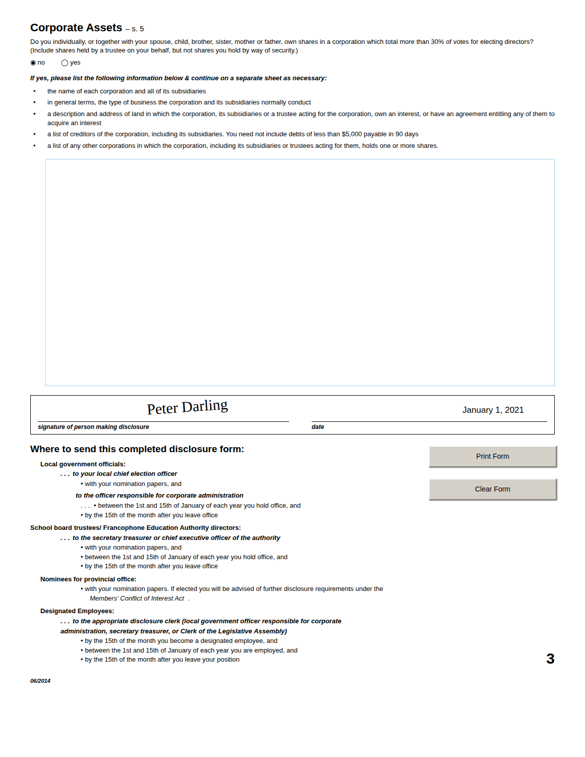Corporate Assets – s. 5
Do you individually, or together with your spouse, child, brother, sister, mother or father, own shares in a corporation which total more than 30% of votes for electing directors? (Include shares held by a trustee on your behalf, but not shares you hold by way of security.)
◉ no ◯ yes
If yes, please list the following information below & continue on a separate sheet as necessary:
the name of each corporation and all of its subsidiaries
in general terms, the type of business the corporation and its subsidiaries normally conduct
a description and address of land in which the corporation, its subsidiaries or a trustee acting for the corporation, own an interest, or have an agreement entitling any of them to acquire an interest
a list of creditors of the corporation, including its subsidiaries. You need not include debts of less than $5,000 payable in 90 days
a list of any other corporations in which the corporation, including its subsidiaries or trustees acting for them, holds one or more shares.
Peter Darling
January 1, 2021
signature of person making disclosure
date
Where to send this completed disclosure form:
Print Form
Clear Form
Local government officials:
. . . to your local chief election officer
•with your nomination papers, and
to the officer responsible for corporate administration
. . .•between the 1st and 15th of January of each year you hold office, and
•by the 15th of the month after you leave office
School board trustees/ Francophone Education Authority directors:
. . . to the secretary treasurer or chief executive officer of the authority
•with your nomination papers, and
•between the 1st and 15th of January of each year you hold office, and
•by the 15th of the month after you leave office
Nominees for provincial office:
•with your nomination papers. If elected you will be advised of further disclosure requirements under the
Members' Conflict of Interest Act .
Designated Employees:
. . . to the appropriate disclosure clerk (local government officer responsible for corporate
administration, secretary treasurer, or Clerk of the Legislative Assembly)
•by the 15th of the month you become a designated employee, and
•between the 1st and 15th of January of each year you are employed, and
•by the 15th of the month after you leave your position
3
06/2014